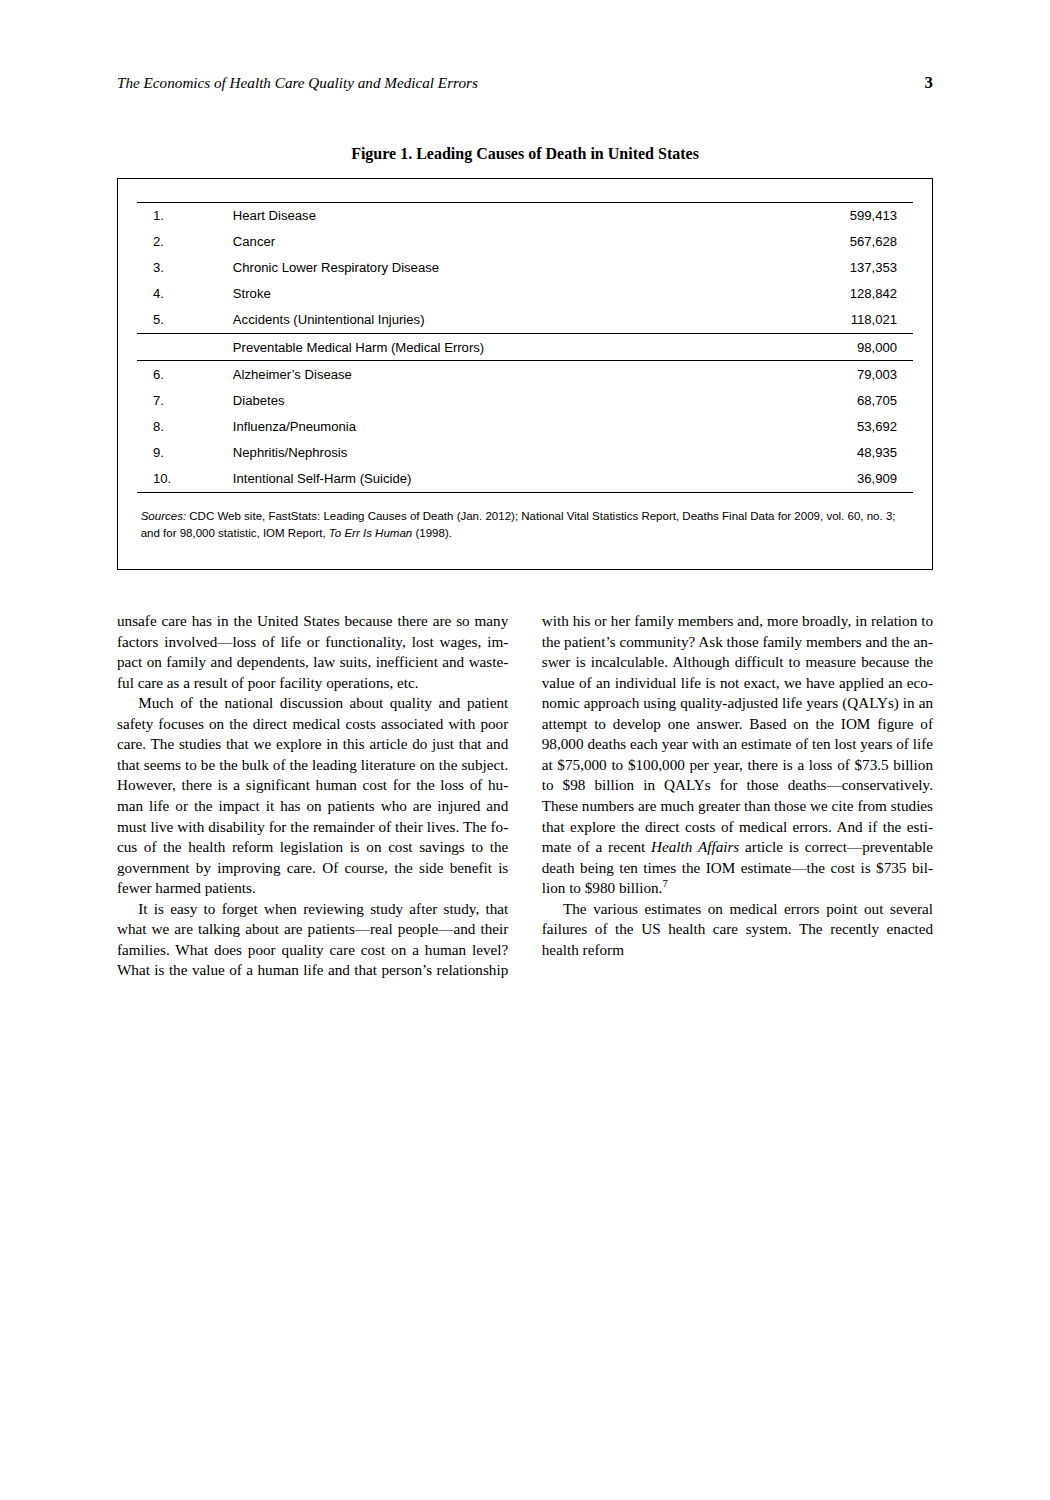The Economics of Health Care Quality and Medical Errors 3
Figure 1. Leading Causes of Death in United States
| 1. | Heart Disease | 599,413 |
| 2. | Cancer | 567,628 |
| 3. | Chronic Lower Respiratory Disease | 137,353 |
| 4. | Stroke | 128,842 |
| 5. | Accidents (Unintentional Injuries) | 118,021 |
| | Preventable Medical Harm (Medical Errors) | 98,000 |
| 6. | Alzheimer’s Disease | 79,003 |
| 7. | Diabetes | 68,705 |
| 8. | Influenza/Pneumonia | 53,692 |
| 9. | Nephritis/Nephrosis | 48,935 |
| 10. | Intentional Self-Harm (Suicide) | 36,909 |
Sources: CDC Web site, FastStats: Leading Causes of Death (Jan. 2012); National Vital Statistics Report, Deaths Final Data for 2009, vol. 60, no. 3; and for 98,000 statistic, IOM Report, To Err Is Human (1998).
unsafe care has in the United States because there are so many factors involved—loss of life or functionality, lost wages, impact on family and dependents, law suits, inefficient and wasteful care as a result of poor facility operations, etc.
Much of the national discussion about quality and patient safety focuses on the direct medical costs associated with poor care. The studies that we explore in this article do just that and that seems to be the bulk of the leading literature on the subject. However, there is a significant human cost for the loss of human life or the impact it has on patients who are injured and must live with disability for the remainder of their lives. The focus of the health reform legislation is on cost savings to the government by improving care. Of course, the side benefit is fewer harmed patients.
It is easy to forget when reviewing study after study, that what we are talking about are patients—real people—and their families. What does poor quality care cost on a human level? What is the value of a human life and that person’s relationship with his or her family members and, more broadly, in relation to the patient’s community? Ask those family members and the answer is incalculable. Although difficult to measure because the value of an individual life is not exact, we have applied an economic approach using quality-adjusted life years (QALYs) in an attempt to develop one answer. Based on the IOM figure of 98,000 deaths each year with an estimate of ten lost years of life at $75,000 to $100,000 per year, there is a loss of $73.5 billion to $98 billion in QALYs for those deaths—conservatively. These numbers are much greater than those we cite from studies that explore the direct costs of medical errors. And if the estimate of a recent Health Affairs article is correct—preventable death being ten times the IOM estimate—the cost is $735 billion to $980 billion.7
The various estimates on medical errors point out several failures of the US health care system. The recently enacted health reform